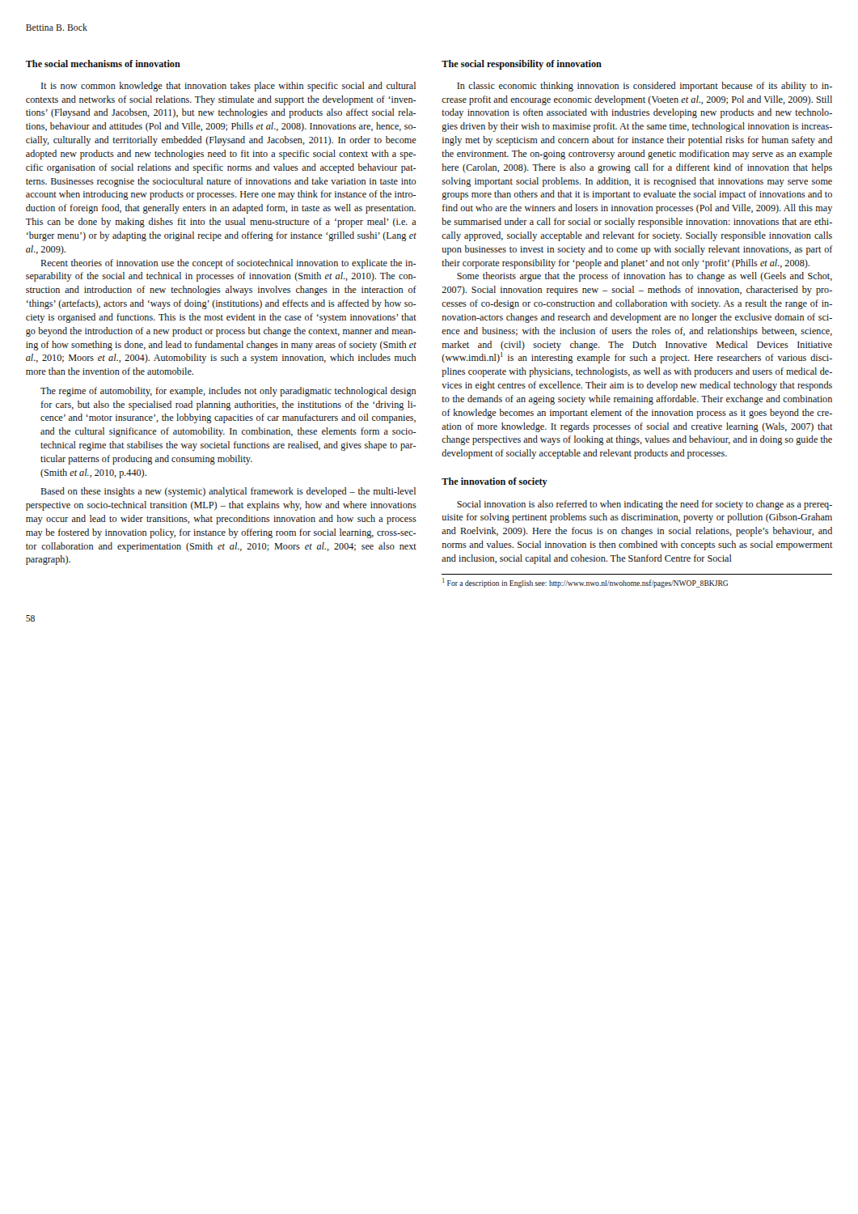Bettina B. Bock
The social mechanisms of innovation
It is now common knowledge that innovation takes place within specific social and cultural contexts and networks of social relations. They stimulate and support the development of ‘inventions’ (Fløysand and Jacobsen, 2011), but new technologies and products also affect social relations, behaviour and attitudes (Pol and Ville, 2009; Phills et al., 2008). Innovations are, hence, socially, culturally and territorially embedded (Fløysand and Jacobsen, 2011). In order to become adopted new products and new technologies need to fit into a specific social context with a specific organisation of social relations and specific norms and values and accepted behaviour patterns. Businesses recognise the sociocultural nature of innovations and take variation in taste into account when introducing new products or processes. Here one may think for instance of the introduction of foreign food, that generally enters in an adapted form, in taste as well as presentation. This can be done by making dishes fit into the usual menu-structure of a ‘proper meal’ (i.e. a ‘burger menu’) or by adapting the original recipe and offering for instance ‘grilled sushi’ (Lang et al., 2009).
Recent theories of innovation use the concept of sociotechnical innovation to explicate the inseparability of the social and technical in processes of innovation (Smith et al., 2010). The construction and introduction of new technologies always involves changes in the interaction of ‘things’ (artefacts), actors and ‘ways of doing’ (institutions) and effects and is affected by how society is organised and functions. This is the most evident in the case of ‘system innovations’ that go beyond the introduction of a new product or process but change the context, manner and meaning of how something is done, and lead to fundamental changes in many areas of society (Smith et al., 2010; Moors et al., 2004). Automobility is such a system innovation, which includes much more than the invention of the automobile.
The regime of automobility, for example, includes not only paradigmatic technological design for cars, but also the specialised road planning authorities, the institutions of the ‘driving licence’ and ‘motor insurance’, the lobbying capacities of car manufacturers and oil companies, and the cultural significance of automobility. In combination, these elements form a socio-technical regime that stabilises the way societal functions are realised, and gives shape to particular patterns of producing and consuming mobility. (Smith et al., 2010, p.440).
Based on these insights a new (systemic) analytical framework is developed – the multi-level perspective on socio-technical transition (MLP) – that explains why, how and where innovations may occur and lead to wider transitions, what preconditions innovation and how such a process may be fostered by innovation policy, for instance by offering room for social learning, cross-sector collaboration and experimentation (Smith et al., 2010; Moors et al., 2004; see also next paragraph).
The social responsibility of innovation
In classic economic thinking innovation is considered important because of its ability to increase profit and encourage economic development (Voeten et al., 2009; Pol and Ville, 2009). Still today innovation is often associated with industries developing new products and new technologies driven by their wish to maximise profit. At the same time, technological innovation is increasingly met by scepticism and concern about for instance their potential risks for human safety and the environment. The on-going controversy around genetic modification may serve as an example here (Carolan, 2008). There is also a growing call for a different kind of innovation that helps solving important social problems. In addition, it is recognised that innovations may serve some groups more than others and that it is important to evaluate the social impact of innovations and to find out who are the winners and losers in innovation processes (Pol and Ville, 2009). All this may be summarised under a call for social or socially responsible innovation: innovations that are ethically approved, socially acceptable and relevant for society. Socially responsible innovation calls upon businesses to invest in society and to come up with socially relevant innovations, as part of their corporate responsibility for ‘people and planet’ and not only ‘profit’ (Phills et al., 2008).
Some theorists argue that the process of innovation has to change as well (Geels and Schot, 2007). Social innovation requires new – social – methods of innovation, characterised by processes of co-design or co-construction and collaboration with society. As a result the range of innovation-actors changes and research and development are no longer the exclusive domain of science and business; with the inclusion of users the roles of, and relationships between, science, market and (civil) society change. The Dutch Innovative Medical Devices Initiative (www.imdi.nl)1 is an interesting example for such a project. Here researchers of various disciplines cooperate with physicians, technologists, as well as with producers and users of medical devices in eight centres of excellence. Their aim is to develop new medical technology that responds to the demands of an ageing society while remaining affordable. Their exchange and combination of knowledge becomes an important element of the innovation process as it goes beyond the creation of more knowledge. It regards processes of social and creative learning (Wals, 2007) that change perspectives and ways of looking at things, values and behaviour, and in doing so guide the development of socially acceptable and relevant products and processes.
The innovation of society
Social innovation is also referred to when indicating the need for society to change as a prerequisite for solving pertinent problems such as discrimination, poverty or pollution (Gibson-Graham and Roelvink, 2009). Here the focus is on changes in social relations, people’s behaviour, and norms and values. Social innovation is then combined with concepts such as social empowerment and inclusion, social capital and cohesion. The Stanford Centre for Social
1 For a description in English see: http://www.nwo.nl/nwohome.nsf/pages/NWOP_8BKJRG
58